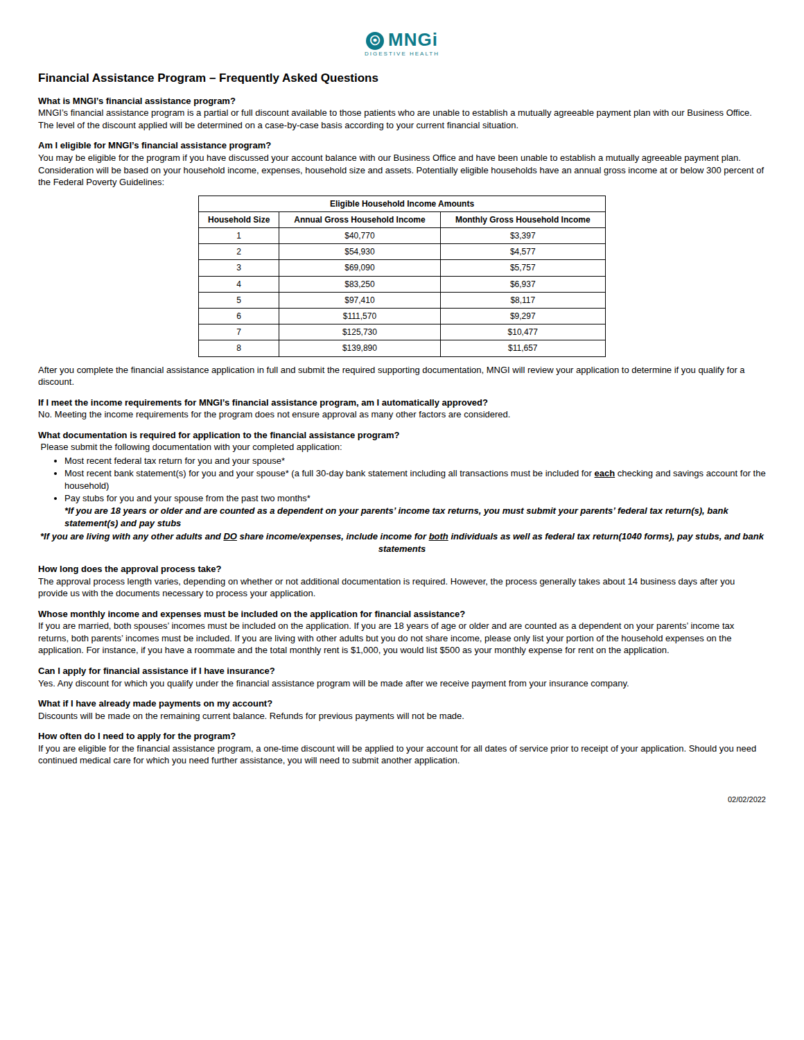⦿MNGi
DIGESTIVE HEALTH
Financial Assistance Program – Frequently Asked Questions
What is MNGI’s financial assistance program?
MNGI’s financial assistance program is a partial or full discount available to those patients who are unable to establish a mutually agreeable payment plan with our Business Office. The level of the discount applied will be determined on a case-by-case basis according to your current financial situation.
Am I eligible for MNGI’s financial assistance program?
You may be eligible for the program if you have discussed your account balance with our Business Office and have been unable to establish a mutually agreeable payment plan. Consideration will be based on your household income, expenses, household size and assets. Potentially eligible households have an annual gross income at or below 300 percent of the Federal Poverty Guidelines:
Eligible Household Income Amounts
| Household Size | Annual Gross Household Income | Monthly Gross Household Income |
| --- | --- | --- |
| 1 | $40,770 | $3,397 |
| 2 | $54,930 | $4,577 |
| 3 | $69,090 | $5,757 |
| 4 | $83,250 | $6,937 |
| 5 | $97,410 | $8,117 |
| 6 | $111,570 | $9,297 |
| 7 | $125,730 | $10,477 |
| 8 | $139,890 | $11,657 |
After you complete the financial assistance application in full and submit the required supporting documentation, MNGI will review your application to determine if you qualify for a discount.
If I meet the income requirements for MNGI’s financial assistance program, am I automatically approved?
No. Meeting the income requirements for the program does not ensure approval as many other factors are considered.
What documentation is required for application to the financial assistance program?
Please submit the following documentation with your completed application:
Most recent federal tax return for you and your spouse*
Most recent bank statement(s) for you and your spouse* (a full 30-day bank statement including all transactions must be included for each checking and savings account for the household)
Pay stubs for you and your spouse from the past two months*
*If you are 18 years or older and are counted as a dependent on your parents’ income tax returns, you must submit your parents’ federal tax return(s), bank statement(s) and pay stubs
*If you are living with any other adults and DO share income/expenses, include income for both individuals as well as federal tax return(1040 forms), pay stubs, and bank statements
How long does the approval process take?
The approval process length varies, depending on whether or not additional documentation is required. However, the process generally takes about 14 business days after you provide us with the documents necessary to process your application.
Whose monthly income and expenses must be included on the application for financial assistance?
If you are married, both spouses’ incomes must be included on the application. If you are 18 years of age or older and are counted as a dependent on your parents’ income tax returns, both parents’ incomes must be included. If you are living with other adults but you do not share income, please only list your portion of the household expenses on the application. For instance, if you have a roommate and the total monthly rent is $1,000, you would list $500 as your monthly expense for rent on the application.
Can I apply for financial assistance if I have insurance?
Yes. Any discount for which you qualify under the financial assistance program will be made after we receive payment from your insurance company.
What if I have already made payments on my account?
Discounts will be made on the remaining current balance. Refunds for previous payments will not be made.
How often do I need to apply for the program?
If you are eligible for the financial assistance program, a one-time discount will be applied to your account for all dates of service prior to receipt of your application. Should you need continued medical care for which you need further assistance, you will need to submit another application.
02/02/2022